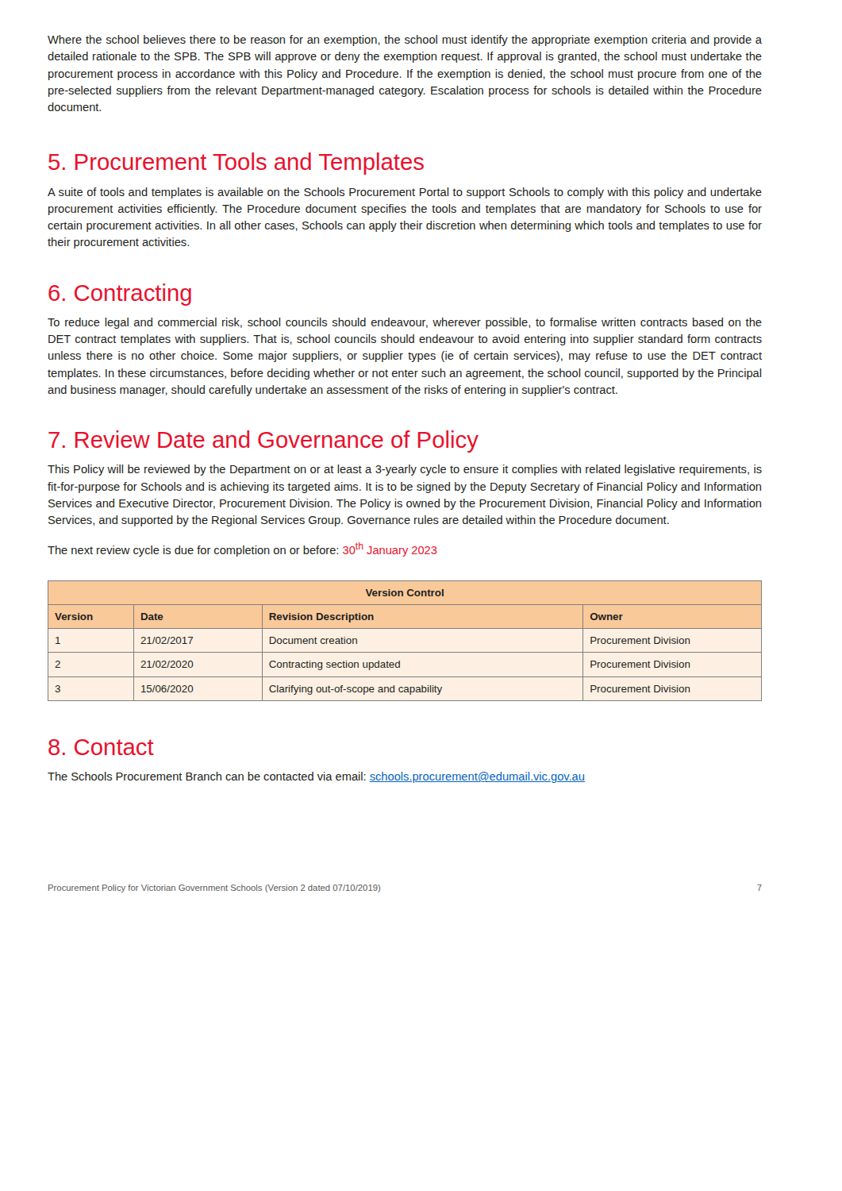Where the school believes there to be reason for an exemption, the school must identify the appropriate exemption criteria and provide a detailed rationale to the SPB. The SPB will approve or deny the exemption request. If approval is granted, the school must undertake the procurement process in accordance with this Policy and Procedure. If the exemption is denied, the school must procure from one of the pre-selected suppliers from the relevant Department-managed category. Escalation process for schools is detailed within the Procedure document.
5. Procurement Tools and Templates
A suite of tools and templates is available on the Schools Procurement Portal to support Schools to comply with this policy and undertake procurement activities efficiently. The Procedure document specifies the tools and templates that are mandatory for Schools to use for certain procurement activities. In all other cases, Schools can apply their discretion when determining which tools and templates to use for their procurement activities.
6. Contracting
To reduce legal and commercial risk, school councils should endeavour, wherever possible, to formalise written contracts based on the DET contract templates with suppliers. That is, school councils should endeavour to avoid entering into supplier standard form contracts unless there is no other choice. Some major suppliers, or supplier types (ie of certain services), may refuse to use the DET contract templates. In these circumstances, before deciding whether or not enter such an agreement, the school council, supported by the Principal and business manager, should carefully undertake an assessment of the risks of entering in supplier's contract.
7. Review Date and Governance of Policy
This Policy will be reviewed by the Department on or at least a 3-yearly cycle to ensure it complies with related legislative requirements, is fit-for-purpose for Schools and is achieving its targeted aims. It is to be signed by the Deputy Secretary of Financial Policy and Information Services and Executive Director, Procurement Division. The Policy is owned by the Procurement Division, Financial Policy and Information Services, and supported by the Regional Services Group. Governance rules are detailed within the Procedure document.
The next review cycle is due for completion on or before: 30th January 2023
Version Control
| Version | Date | Revision Description | Owner |
| --- | --- | --- | --- |
| 1 | 21/02/2017 | Document creation | Procurement Division |
| 2 | 21/02/2020 | Contracting section updated | Procurement Division |
| 3 | 15/06/2020 | Clarifying out-of-scope and capability | Procurement Division |
8. Contact
The Schools Procurement Branch can be contacted via email: schools.procurement@edumail.vic.gov.au
Procurement Policy for Victorian Government Schools (Version 2 dated 07/10/2019) 7